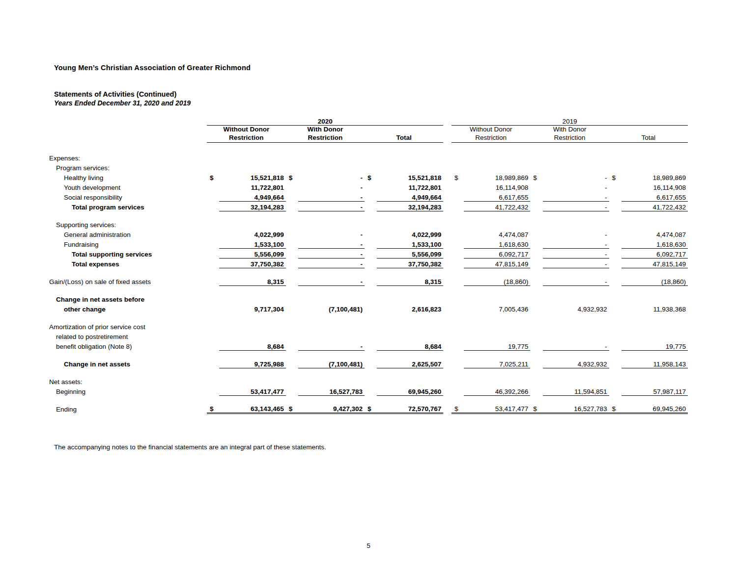Young Men’s Christian Association of Greater Richmond
Statements of Activities (Continued)
Years Ended December 31, 2020 and 2019
| | 2020 | | 2019 |
| | Without Donor | With Donor | | | Without Donor | With Donor | |
| | Restriction | Restriction | Total | | Restriction | Restriction | Total |
| Expenses: | |
| Program services: | |
| Healthy living | $ | 15,521,818 | $ | - | $ | 15,521,818 | | $ | 18,989,869 | $ | - | $ | 18,989,869 |
| Youth development | | 11,722,801 | | - | | 11,722,801 | | | 16,114,908 | | - | | 16,114,908 |
| Social responsibility | | 4,949,664 | | - | | 4,949,664 | | | 6,617,655 | | - | | 6,617,655 |
| Total program services | | 32,194,283 | | - | | 32,194,283 | | | 41,722,432 | | - | | 41,722,432 |
| Supporting services: | |
| General administration | | 4,022,999 | | - | | 4,022,999 | | | 4,474,087 | | - | | 4,474,087 |
| Fundraising | | 1,533,100 | | - | | 1,533,100 | | | 1,618,630 | | - | | 1,618,630 |
| Total supporting services | | 5,556,099 | | - | | 5,556,099 | | | 6,092,717 | | - | | 6,092,717 |
| Total expenses | | 37,750,382 | | - | | 37,750,382 | | | 47,815,149 | | - | | 47,815,149 |
| Gain/(Loss) on sale of fixed assets | | 8,315 | | - | | 8,315 | | | (18,860) | | - | | (18,860) |
| Change in net assets before | |
| other change | | 9,717,304 | | (7,100,481) | | 2,616,823 | | | 7,005,436 | | 4,932,932 | | 11,938,368 |
| Amortization of prior service cost | |
| related to postretirement | |
| benefit obligation (Note 8) | | 8,684 | | - | | 8,684 | | | 19,775 | | - | | 19,775 |
| Change in net assets | | 9,725,988 | | (7,100,481) | | 2,625,507 | | | 7,025,211 | | 4,932,932 | | 11,958,143 |
| Net assets: | |
| Beginning | | 53,417,477 | | 16,527,783 | | 69,945,260 | | | 46,392,266 | | 11,594,851 | | 57,987,117 |
| Ending | $ | 63,143,465 | $ | 9,427,302 | $ | 72,570,767 | | $ | 53,417,477 | $ | 16,527,783 | $ | 69,945,260 |
The accompanying notes to the financial statements are an integral part of these statements.
5